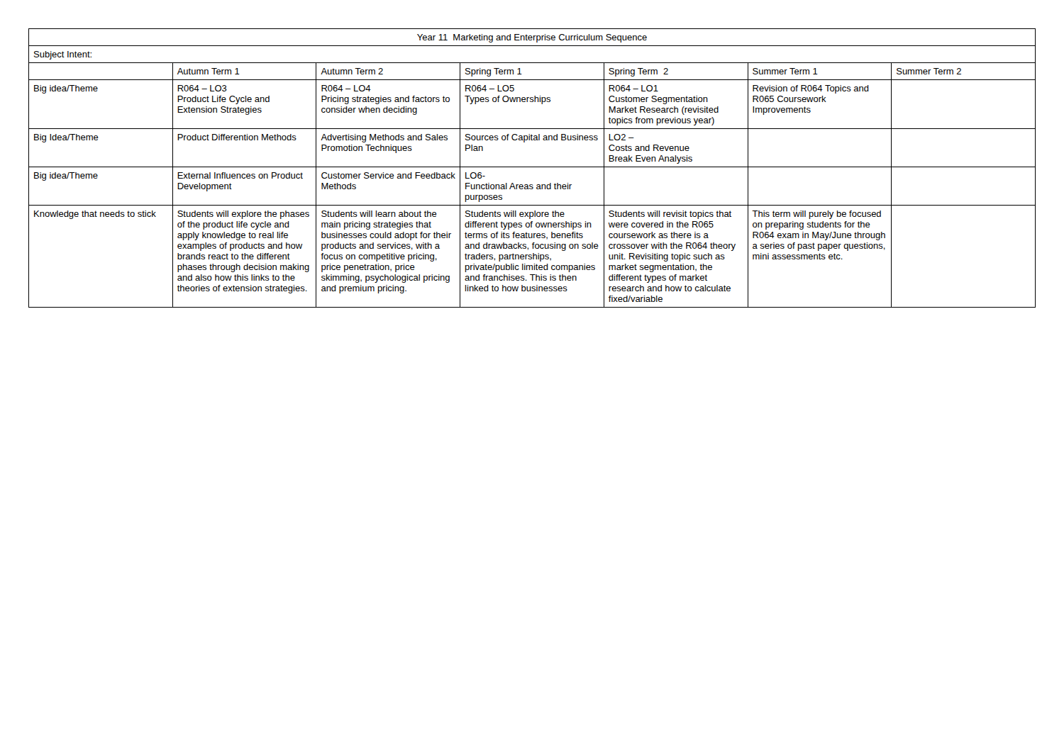Year 11 Marketing and Enterprise Curriculum Sequence
| Subject Intent: |
| | Autumn Term 1 | Autumn Term 2 | Spring Term 1 | Spring Term 2 | Summer Term 1 | Summer Term 2 |
| Big idea/Theme | R064 – LO3 Product Life Cycle and Extension Strategies | R064 – LO4 Pricing strategies and factors to consider when deciding | R064 – LO5 Types of Ownerships | R064 – LO1 Customer Segmentation Market Research (revisited topics from previous year) | Revision of R064 Topics and R065 Coursework Improvements | |
| Big Idea/Theme | Product Differention Methods | Advertising Methods and Sales Promotion Techniques | Sources of Capital and Business Plan | LO2 – Costs and Revenue Break Even Analysis | | |
| Big idea/Theme | External Influences on Product Development | Customer Service and Feedback Methods | LO6- Functional Areas and their purposes | | | |
| Knowledge that needs to stick | Students will explore the phases of the product life cycle and apply knowledge to real life examples of products and how brands react to the different phases through decision making and also how this links to the theories of extension strategies. | Students will learn about the main pricing strategies that businesses could adopt for their products and services, with a focus on competitive pricing, price penetration, price skimming, psychological pricing and premium pricing. | Students will explore the different types of ownerships in terms of its features, benefits and drawbacks, focusing on sole traders, partnerships, private/public limited companies and franchises. This is then linked to how businesses | Students will revisit topics that were covered in the R065 coursework as there is a crossover with the R064 theory unit. Revisiting topic such as market segmentation, the different types of market research and how to calculate fixed/variable | This term will purely be focused on preparing students for the R064 exam in May/June through a series of past paper questions, mini assessments etc. | |